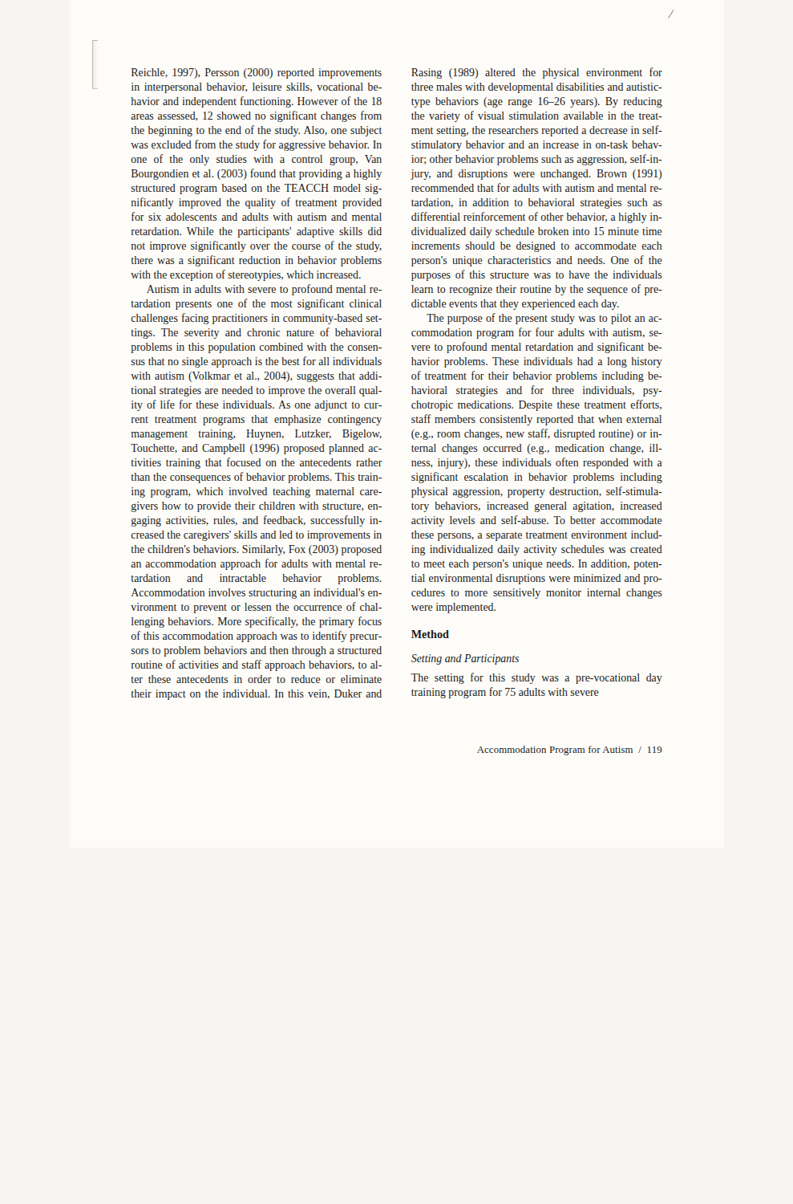Reichle, 1997), Persson (2000) reported improvements in interpersonal behavior, leisure skills, vocational behavior and independent functioning. However of the 18 areas assessed, 12 showed no significant changes from the beginning to the end of the study. Also, one subject was excluded from the study for aggressive behavior. In one of the only studies with a control group, Van Bourgondien et al. (2003) found that providing a highly structured program based on the TEACCH model significantly improved the quality of treatment provided for six adolescents and adults with autism and mental retardation. While the participants' adaptive skills did not improve significantly over the course of the study, there was a significant reduction in behavior problems with the exception of stereotypies, which increased.
Autism in adults with severe to profound mental retardation presents one of the most significant clinical challenges facing practitioners in community-based settings. The severity and chronic nature of behavioral problems in this population combined with the consensus that no single approach is the best for all individuals with autism (Volkmar et al., 2004), suggests that additional strategies are needed to improve the overall quality of life for these individuals. As one adjunct to current treatment programs that emphasize contingency management training, Huynen, Lutzker, Bigelow, Touchette, and Campbell (1996) proposed planned activities training that focused on the antecedents rather than the consequences of behavior problems. This training program, which involved teaching maternal caregivers how to provide their children with structure, engaging activities, rules, and feedback, successfully increased the caregivers' skills and led to improvements in the children's behaviors. Similarly, Fox (2003) proposed an accommodation approach for adults with mental retardation and intractable behavior problems. Accommodation involves structuring an individual's environment to prevent or lessen the occurrence of challenging behaviors. More specifically, the primary focus of this accommodation approach was to identify precursors to problem behaviors and then through a structured routine of activities and staff approach behaviors, to alter these antecedents in order to reduce or eliminate their impact on the individual. In this vein, Duker and Rasing (1989) altered the physical environment for three males with developmental disabilities and autistic-type behaviors (age range 16–26 years). By reducing the variety of visual stimulation available in the treatment setting, the researchers reported a decrease in self-stimulatory behavior and an increase in on-task behavior; other behavior problems such as aggression, self-injury, and disruptions were unchanged. Brown (1991) recommended that for adults with autism and mental retardation, in addition to behavioral strategies such as differential reinforcement of other behavior, a highly individualized daily schedule broken into 15 minute time increments should be designed to accommodate each person's unique characteristics and needs. One of the purposes of this structure was to have the individuals learn to recognize their routine by the sequence of predictable events that they experienced each day.
The purpose of the present study was to pilot an accommodation program for four adults with autism, severe to profound mental retardation and significant behavior problems. These individuals had a long history of treatment for their behavior problems including behavioral strategies and for three individuals, psychotropic medications. Despite these treatment efforts, staff members consistently reported that when external (e.g., room changes, new staff, disrupted routine) or internal changes occurred (e.g., medication change, illness, injury), these individuals often responded with a significant escalation in behavior problems including physical aggression, property destruction, self-stimulatory behaviors, increased general agitation, increased activity levels and self-abuse. To better accommodate these persons, a separate treatment environment including individualized daily activity schedules was created to meet each person's unique needs. In addition, potential environmental disruptions were minimized and procedures to more sensitively monitor internal changes were implemented.
Method
Setting and Participants
The setting for this study was a pre-vocational day training program for 75 adults with severe
Accommodation Program for Autism / 119